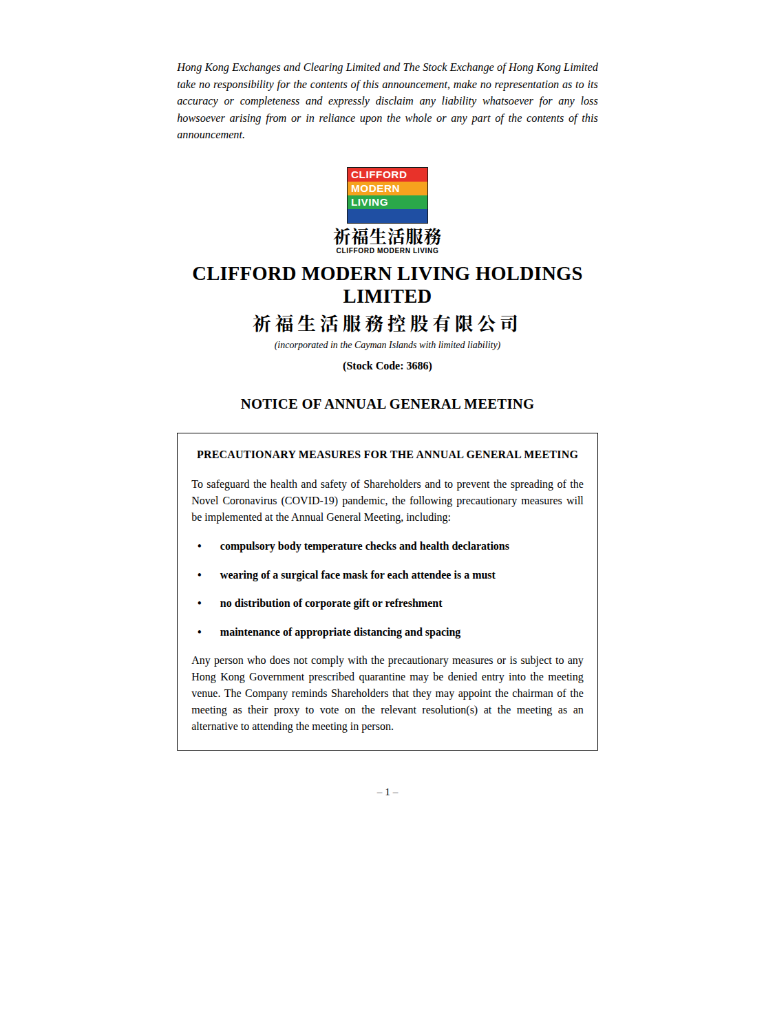Hong Kong Exchanges and Clearing Limited and The Stock Exchange of Hong Kong Limited take no responsibility for the contents of this announcement, make no representation as to its accuracy or completeness and expressly disclaim any liability whatsoever for any loss howsoever arising from or in reliance upon the whole or any part of the contents of this announcement.
CLIFFORD MODERN LIVING
祈福生活服務
CLIFFORD MODERN LIVING
CLIFFORD MODERN LIVING HOLDINGS LIMITED
祈福生活服務控股有限公司
(incorporated in the Cayman Islands with limited liability)
(Stock Code: 3686)
NOTICE OF ANNUAL GENERAL MEETING
PRECAUTIONARY MEASURES FOR THE ANNUAL GENERAL MEETING
To safeguard the health and safety of Shareholders and to prevent the spreading of the Novel Coronavirus (COVID-19) pandemic, the following precautionary measures will be implemented at the Annual General Meeting, including:
compulsory body temperature checks and health declarations
wearing of a surgical face mask for each attendee is a must
no distribution of corporate gift or refreshment
maintenance of appropriate distancing and spacing
Any person who does not comply with the precautionary measures or is subject to any Hong Kong Government prescribed quarantine may be denied entry into the meeting venue. The Company reminds Shareholders that they may appoint the chairman of the meeting as their proxy to vote on the relevant resolution(s) at the meeting as an alternative to attending the meeting in person.
– 1 –